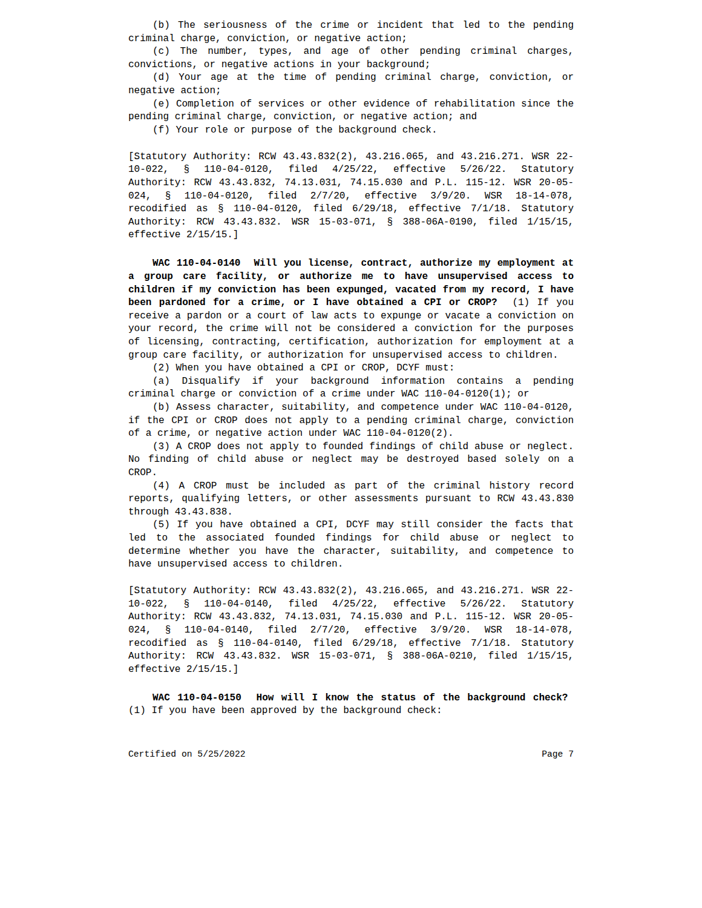(b) The seriousness of the crime or incident that led to the pending criminal charge, conviction, or negative action;
(c) The number, types, and age of other pending criminal charges, convictions, or negative actions in your background;
(d) Your age at the time of pending criminal charge, conviction, or negative action;
(e) Completion of services or other evidence of rehabilitation since the pending criminal charge, conviction, or negative action; and
(f) Your role or purpose of the background check.
[Statutory Authority: RCW 43.43.832(2), 43.216.065, and 43.216.271. WSR 22-10-022, § 110-04-0120, filed 4/25/22, effective 5/26/22. Statutory Authority: RCW 43.43.832, 74.13.031, 74.15.030 and P.L. 115-12. WSR 20-05-024, § 110-04-0120, filed 2/7/20, effective 3/9/20. WSR 18-14-078, recodified as § 110-04-0120, filed 6/29/18, effective 7/1/18. Statutory Authority: RCW 43.43.832. WSR 15-03-071, § 388-06A-0190, filed 1/15/15, effective 2/15/15.]
WAC 110-04-0140 Will you license, contract, authorize my employment at a group care facility, or authorize me to have unsupervised access to children if my conviction has been expunged, vacated from my record, I have been pardoned for a crime, or I have obtained a CPI or CROP? (1) If you receive a pardon or a court of law acts to expunge or vacate a conviction on your record, the crime will not be considered a conviction for the purposes of licensing, contracting, certification, authorization for employment at a group care facility, or authorization for unsupervised access to children.
(2) When you have obtained a CPI or CROP, DCYF must:
(a) Disqualify if your background information contains a pending criminal charge or conviction of a crime under WAC 110-04-0120(1); or
(b) Assess character, suitability, and competence under WAC 110-04-0120, if the CPI or CROP does not apply to a pending criminal charge, conviction of a crime, or negative action under WAC 110-04-0120(2).
(3) A CROP does not apply to founded findings of child abuse or neglect. No finding of child abuse or neglect may be destroyed based solely on a CROP.
(4) A CROP must be included as part of the criminal history record reports, qualifying letters, or other assessments pursuant to RCW 43.43.830 through 43.43.838.
(5) If you have obtained a CPI, DCYF may still consider the facts that led to the associated founded findings for child abuse or neglect to determine whether you have the character, suitability, and competence to have unsupervised access to children.
[Statutory Authority: RCW 43.43.832(2), 43.216.065, and 43.216.271. WSR 22-10-022, § 110-04-0140, filed 4/25/22, effective 5/26/22. Statutory Authority: RCW 43.43.832, 74.13.031, 74.15.030 and P.L. 115-12. WSR 20-05-024, § 110-04-0140, filed 2/7/20, effective 3/9/20. WSR 18-14-078, recodified as § 110-04-0140, filed 6/29/18, effective 7/1/18. Statutory Authority: RCW 43.43.832. WSR 15-03-071, § 388-06A-0210, filed 1/15/15, effective 2/15/15.]
WAC 110-04-0150 How will I know the status of the background check? (1) If you have been approved by the background check:
Certified on 5/25/2022 Page 7